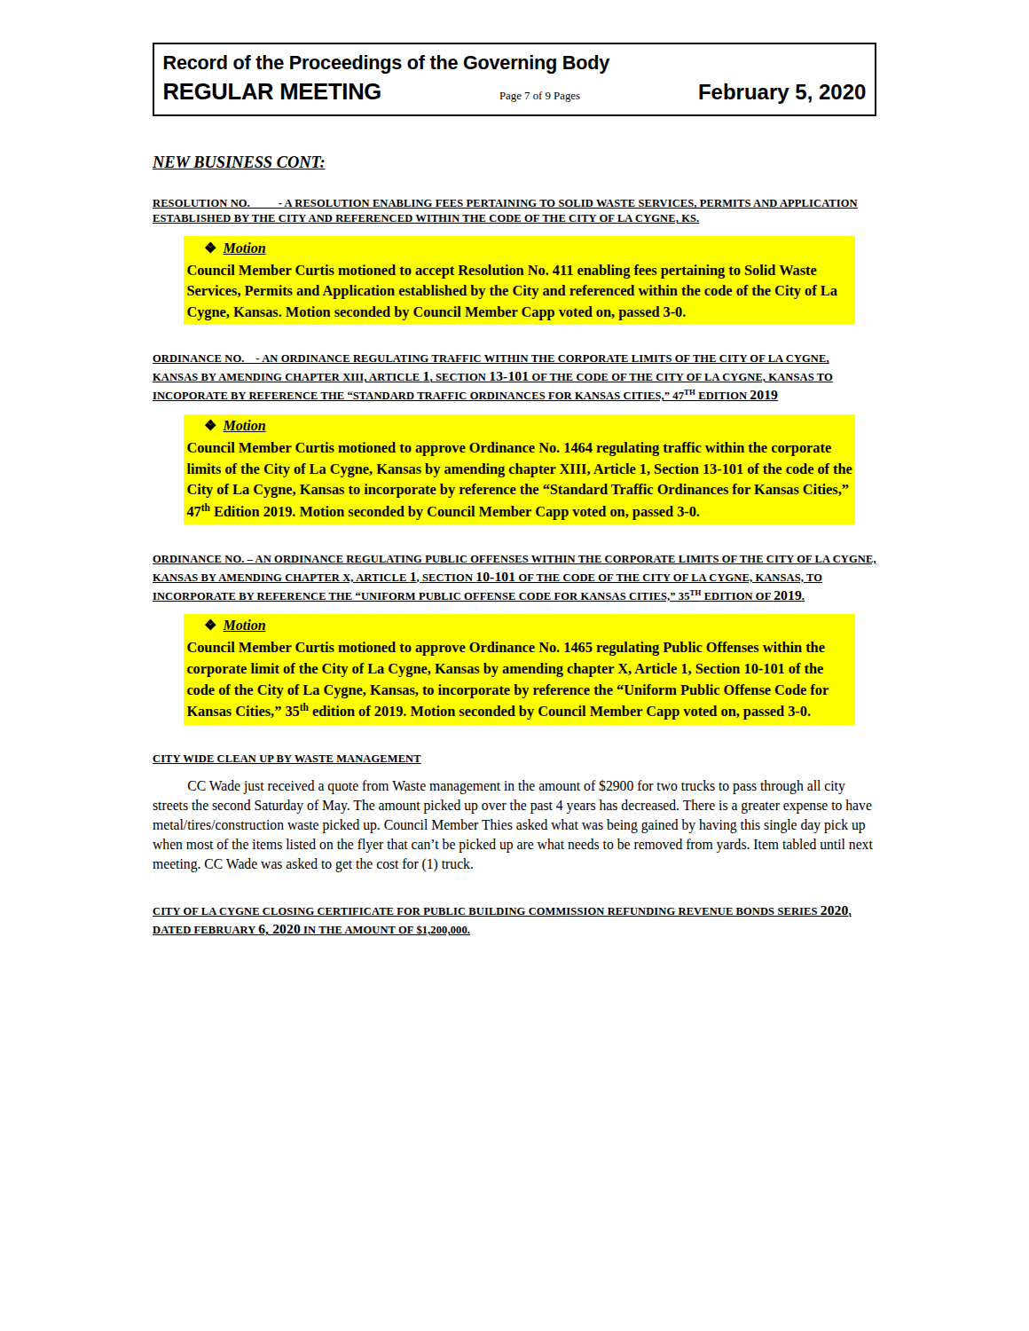Record of the Proceedings of the Governing Body
REGULAR MEETING Page 7 of 9 Pages February 5, 2020
NEW BUSINESS CONT:
Resolution No. ____ - A Resolution enabling fees pertaining to Solid Waste Services, Permits and Application established by the City and referenced within the code of the City of La Cygne, KS.
Motion Council Member Curtis motioned to accept Resolution No. 411 enabling fees pertaining to Solid Waste Services, Permits and Application established by the City and referenced within the code of the City of La Cygne, Kansas. Motion seconded by Council Member Capp voted on, passed 3-0.
Ordinance No. _ - An Ordinance regulating traffic within the corporate limits of the City of La Cygne, Kansas by amending chapter XIII, Article 1, Section 13-101 of the code of the City of La Cygne, Kansas to incoporate by reference the “Standard Traffic Ordinances for Kansas Cities,” 47th edition 2019
Motion Council Member Curtis motioned to approve Ordinance No. 1464 regulating traffic within the corporate limits of the City of La Cygne, Kansas by amending chapter XIII, Article 1, Section 13-101 of the code of the City of La Cygne, Kansas to incorporate by reference the “Standard Traffic Ordinances for Kansas Cities,” 47th Edition 2019. Motion seconded by Council Member Capp voted on, passed 3-0.
Ordinance No. – An Ordinance regulating Public Offenses within the corporate limits of the City of La Cygne, Kansas by amending chapter X, Article 1, Section 10-101 of the code of the City of La Cygne, Kansas, to incorporate by reference the “Uniform Public Offense Code for Kansas Cities,” 35th edition of 2019.
Motion Council Member Curtis motioned to approve Ordinance No. 1465 regulating Public Offenses within the corporate limit of the City of La Cygne, Kansas by amending chapter X, Article 1, Section 10-101 of the code of the City of La Cygne, Kansas, to incorporate by reference the “Uniform Public Offense Code for Kansas Cities,” 35th edition of 2019. Motion seconded by Council Member Capp voted on, passed 3-0.
City wide clean up by Waste Management
CC Wade just received a quote from Waste management in the amount of $2900 for two trucks to pass through all city streets the second Saturday of May. The amount picked up over the past 4 years has decreased. There is a greater expense to have metal/tires/construction waste picked up. Council Member Thies asked what was being gained by having this single day pick up when most of the items listed on the flyer that can’t be picked up are what needs to be removed from yards. Item tabled until next meeting. CC Wade was asked to get the cost for (1) truck.
City of La Cygne Closing Certificate for Public Building Commission Refunding Revenue Bonds Series 2020, dated February 6, 2020 in the amount of $1,200,000.